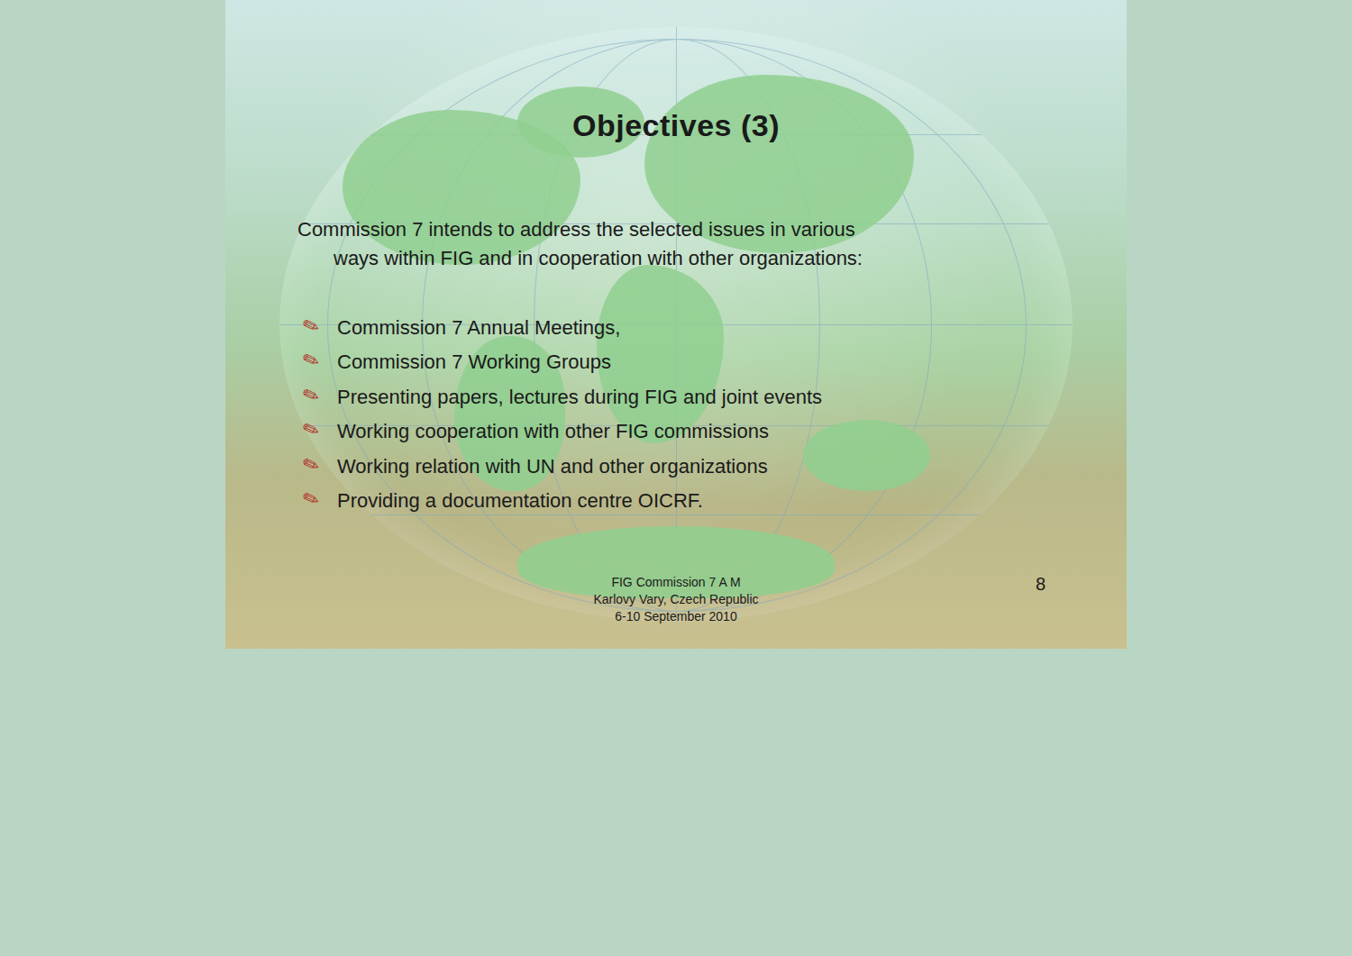Objectives (3)
Commission 7 intends to address the selected issues in various ways within FIG and in cooperation with other organizations:
Commission 7 Annual Meetings,
Commission 7 Working Groups
Presenting papers, lectures during FIG and joint events
Working cooperation with other FIG commissions
Working relation with UN and other organizations
Providing a documentation centre OICRF.
FIG Commission 7 A M
Karlovy Vary, Czech Republic
6-10 September 2010
8